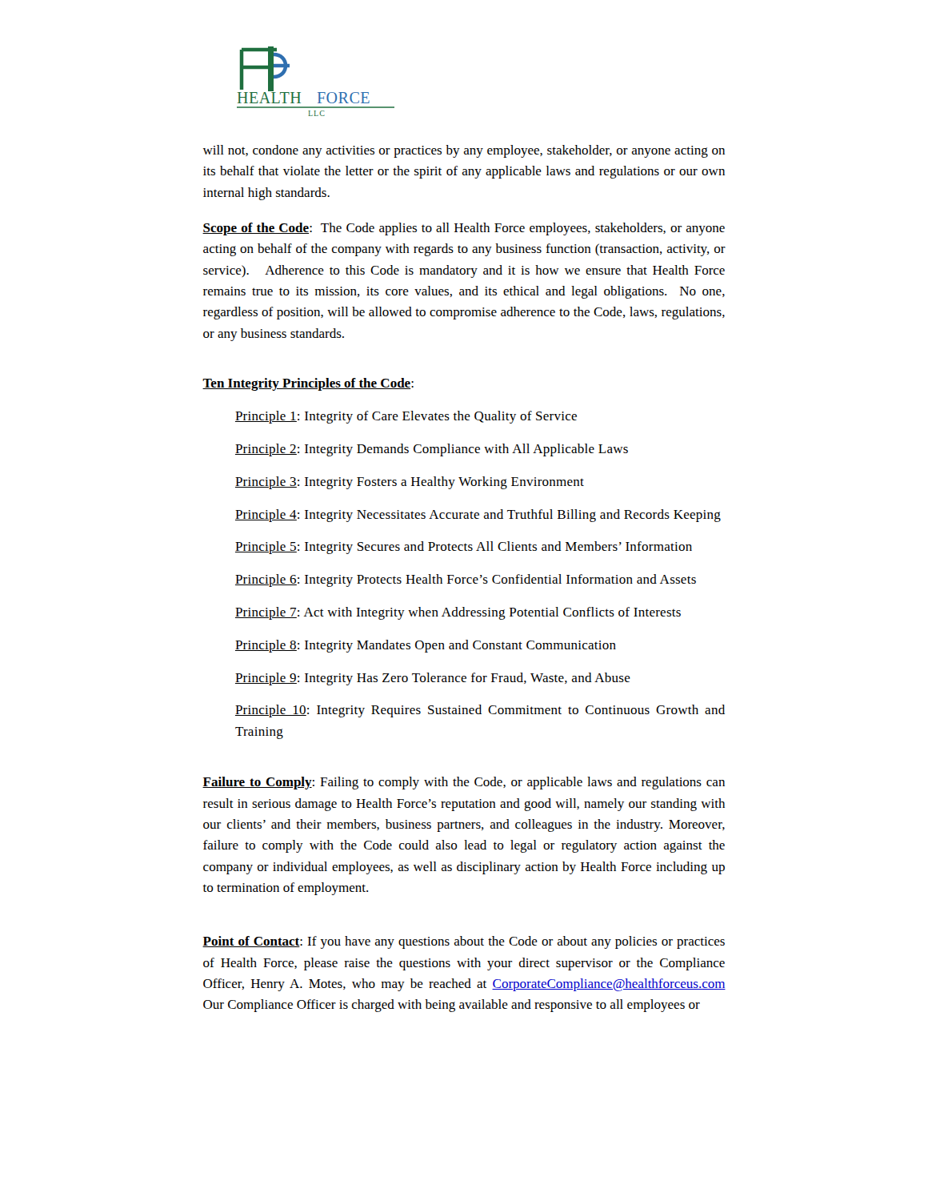HEALTH FORCE LLC
will not, condone any activities or practices by any employee, stakeholder, or anyone acting on its behalf that violate the letter or the spirit of any applicable laws and regulations or our own internal high standards.
Scope of the Code: The Code applies to all Health Force employees, stakeholders, or anyone acting on behalf of the company with regards to any business function (transaction, activity, or service). Adherence to this Code is mandatory and it is how we ensure that Health Force remains true to its mission, its core values, and its ethical and legal obligations. No one, regardless of position, will be allowed to compromise adherence to the Code, laws, regulations, or any business standards.
Ten Integrity Principles of the Code:
Principle 1: Integrity of Care Elevates the Quality of Service
Principle 2: Integrity Demands Compliance with All Applicable Laws
Principle 3: Integrity Fosters a Healthy Working Environment
Principle 4: Integrity Necessitates Accurate and Truthful Billing and Records Keeping
Principle 5: Integrity Secures and Protects All Clients and Members’ Information
Principle 6: Integrity Protects Health Force’s Confidential Information and Assets
Principle 7: Act with Integrity when Addressing Potential Conflicts of Interests
Principle 8: Integrity Mandates Open and Constant Communication
Principle 9: Integrity Has Zero Tolerance for Fraud, Waste, and Abuse
Principle 10: Integrity Requires Sustained Commitment to Continuous Growth and Training
Failure to Comply: Failing to comply with the Code, or applicable laws and regulations can result in serious damage to Health Force’s reputation and good will, namely our standing with our clients’ and their members, business partners, and colleagues in the industry. Moreover, failure to comply with the Code could also lead to legal or regulatory action against the company or individual employees, as well as disciplinary action by Health Force including up to termination of employment.
Point of Contact: If you have any questions about the Code or about any policies or practices of Health Force, please raise the questions with your direct supervisor or the Compliance Officer, Henry A. Motes, who may be reached at CorporateCompliance@healthforceus.com Our Compliance Officer is charged with being available and responsive to all employees or